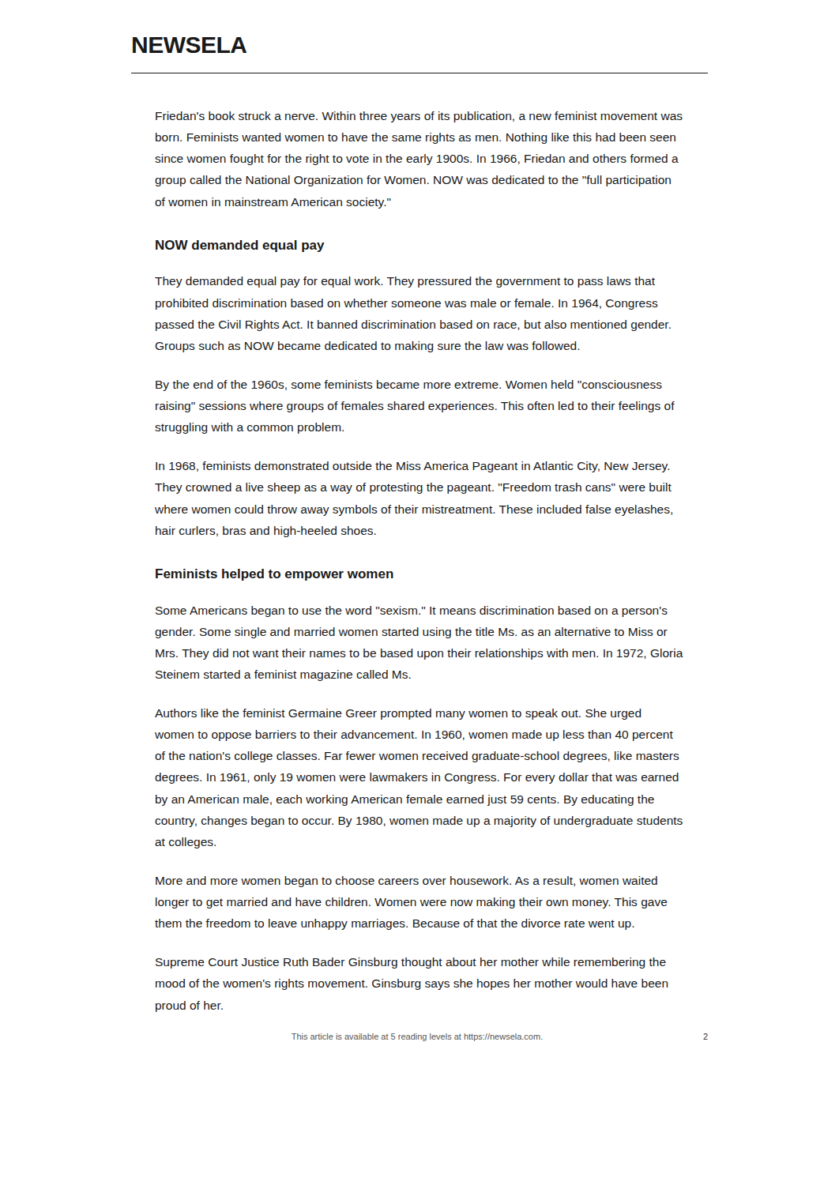NEWSELA
Friedan's book struck a nerve. Within three years of its publication, a new feminist movement was born. Feminists wanted women to have the same rights as men. Nothing like this had been seen since women fought for the right to vote in the early 1900s. In 1966, Friedan and others formed a group called the National Organization for Women. NOW was dedicated to the "full participation of women in mainstream American society."
NOW demanded equal pay
They demanded equal pay for equal work. They pressured the government to pass laws that prohibited discrimination based on whether someone was male or female. In 1964, Congress passed the Civil Rights Act. It banned discrimination based on race, but also mentioned gender. Groups such as NOW became dedicated to making sure the law was followed.
By the end of the 1960s, some feminists became more extreme. Women held "consciousness raising" sessions where groups of females shared experiences. This often led to their feelings of struggling with a common problem.
In 1968, feminists demonstrated outside the Miss America Pageant in Atlantic City, New Jersey. They crowned a live sheep as a way of protesting the pageant. "Freedom trash cans" were built where women could throw away symbols of their mistreatment. These included false eyelashes, hair curlers, bras and high-heeled shoes.
Feminists helped to empower women
Some Americans began to use the word "sexism." It means discrimination based on a person's gender. Some single and married women started using the title Ms. as an alternative to Miss or Mrs. They did not want their names to be based upon their relationships with men. In 1972, Gloria Steinem started a feminist magazine called Ms.
Authors like the feminist Germaine Greer prompted many women to speak out. She urged women to oppose barriers to their advancement. In 1960, women made up less than 40 percent of the nation's college classes. Far fewer women received graduate-school degrees, like masters degrees. In 1961, only 19 women were lawmakers in Congress. For every dollar that was earned by an American male, each working American female earned just 59 cents. By educating the country, changes began to occur. By 1980, women made up a majority of undergraduate students at colleges.
More and more women began to choose careers over housework. As a result, women waited longer to get married and have children. Women were now making their own money. This gave them the freedom to leave unhappy marriages. Because of that the divorce rate went up.
Supreme Court Justice Ruth Bader Ginsburg thought about her mother while remembering the mood of the women's rights movement. Ginsburg says she hopes her mother would have been proud of her.
This article is available at 5 reading levels at https://newsela.com. 2